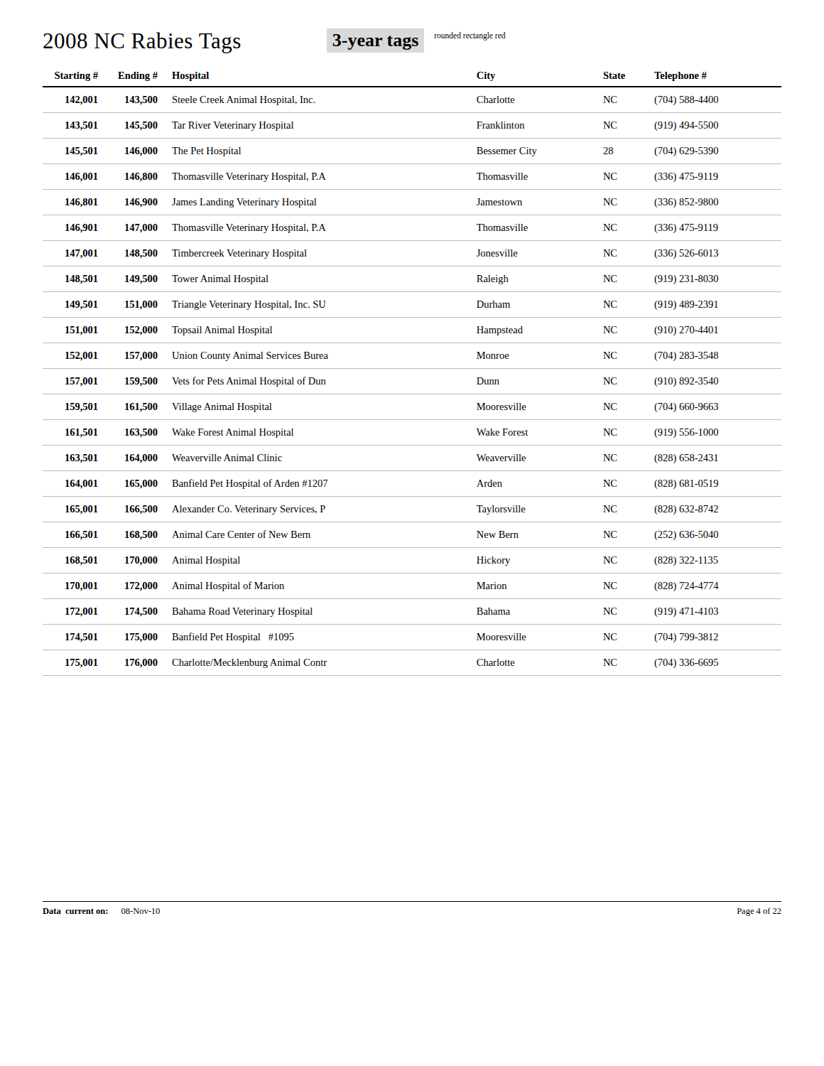2008 NC Rabies Tags
3-year tags
rounded rectangle red
| Starting # | Ending # | Hospital | City | State | Telephone # |
| --- | --- | --- | --- | --- | --- |
| 142,001 | 143,500 | Steele Creek Animal Hospital, Inc. | Charlotte | NC | (704) 588-4400 |
| 143,501 | 145,500 | Tar River Veterinary Hospital | Franklinton | NC | (919) 494-5500 |
| 145,501 | 146,000 | The Pet Hospital | Bessemer City | 28 | (704) 629-5390 |
| 146,001 | 146,800 | Thomasville Veterinary Hospital, P.A | Thomasville | NC | (336) 475-9119 |
| 146,801 | 146,900 | James Landing Veterinary Hospital | Jamestown | NC | (336) 852-9800 |
| 146,901 | 147,000 | Thomasville Veterinary Hospital, P.A | Thomasville | NC | (336) 475-9119 |
| 147,001 | 148,500 | Timbercreek Veterinary Hospital | Jonesville | NC | (336) 526-6013 |
| 148,501 | 149,500 | Tower Animal Hospital | Raleigh | NC | (919) 231-8030 |
| 149,501 | 151,000 | Triangle Veterinary Hospital, Inc. SU | Durham | NC | (919) 489-2391 |
| 151,001 | 152,000 | Topsail Animal Hospital | Hampstead | NC | (910) 270-4401 |
| 152,001 | 157,000 | Union County Animal Services Burea | Monroe | NC | (704) 283-3548 |
| 157,001 | 159,500 | Vets for Pets Animal Hospital of Dun | Dunn | NC | (910) 892-3540 |
| 159,501 | 161,500 | Village Animal Hospital | Mooresville | NC | (704) 660-9663 |
| 161,501 | 163,500 | Wake Forest Animal Hospital | Wake Forest | NC | (919) 556-1000 |
| 163,501 | 164,000 | Weaverville Animal Clinic | Weaverville | NC | (828) 658-2431 |
| 164,001 | 165,000 | Banfield Pet Hospital of Arden #1207 | Arden | NC | (828) 681-0519 |
| 165,001 | 166,500 | Alexander Co. Veterinary Services, P | Taylorsville | NC | (828) 632-8742 |
| 166,501 | 168,500 | Animal Care Center of New Bern | New Bern | NC | (252) 636-5040 |
| 168,501 | 170,000 | Animal Hospital | Hickory | NC | (828) 322-1135 |
| 170,001 | 172,000 | Animal Hospital of Marion | Marion | NC | (828) 724-4774 |
| 172,001 | 174,500 | Bahama Road Veterinary Hospital | Bahama | NC | (919) 471-4103 |
| 174,501 | 175,000 | Banfield Pet Hospital #1095 | Mooresville | NC | (704) 799-3812 |
| 175,001 | 176,000 | Charlotte/Mecklenburg Animal Contr | Charlotte | NC | (704) 336-6695 |
Data current on: 08-Nov-10
Page 4 of 22